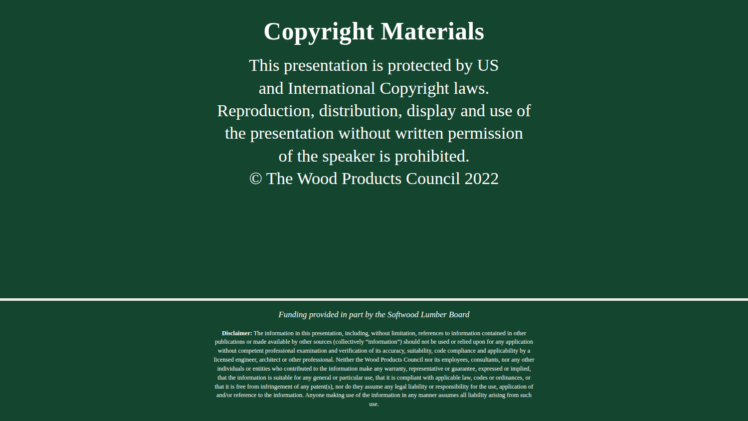Copyright Materials
This presentation is protected by US
and International Copyright laws.
Reproduction, distribution, display and use of
the presentation without written permission
of the speaker is prohibited.
© The Wood Products Council 2022
Funding provided in part by the Softwood Lumber Board
Disclaimer: The information in this presentation, including, without limitation, references to information contained in other publications or made available by other sources (collectively “information”) should not be used or relied upon for any application without competent professional examination and verification of its accuracy, suitability, code compliance and applicability by a licensed engineer, architect or other professional. Neither the Wood Products Council nor its employees, consultants, nor any other individuals or entities who contributed to the information make any warranty, representative or guarantee, expressed or implied, that the information is suitable for any general or particular use, that it is compliant with applicable law, codes or ordinances, or that it is free from infringement of any patent(s), nor do they assume any legal liability or responsibility for the use, application of and/or reference to the information. Anyone making use of the information in any manner assumes all liability arising from such use.